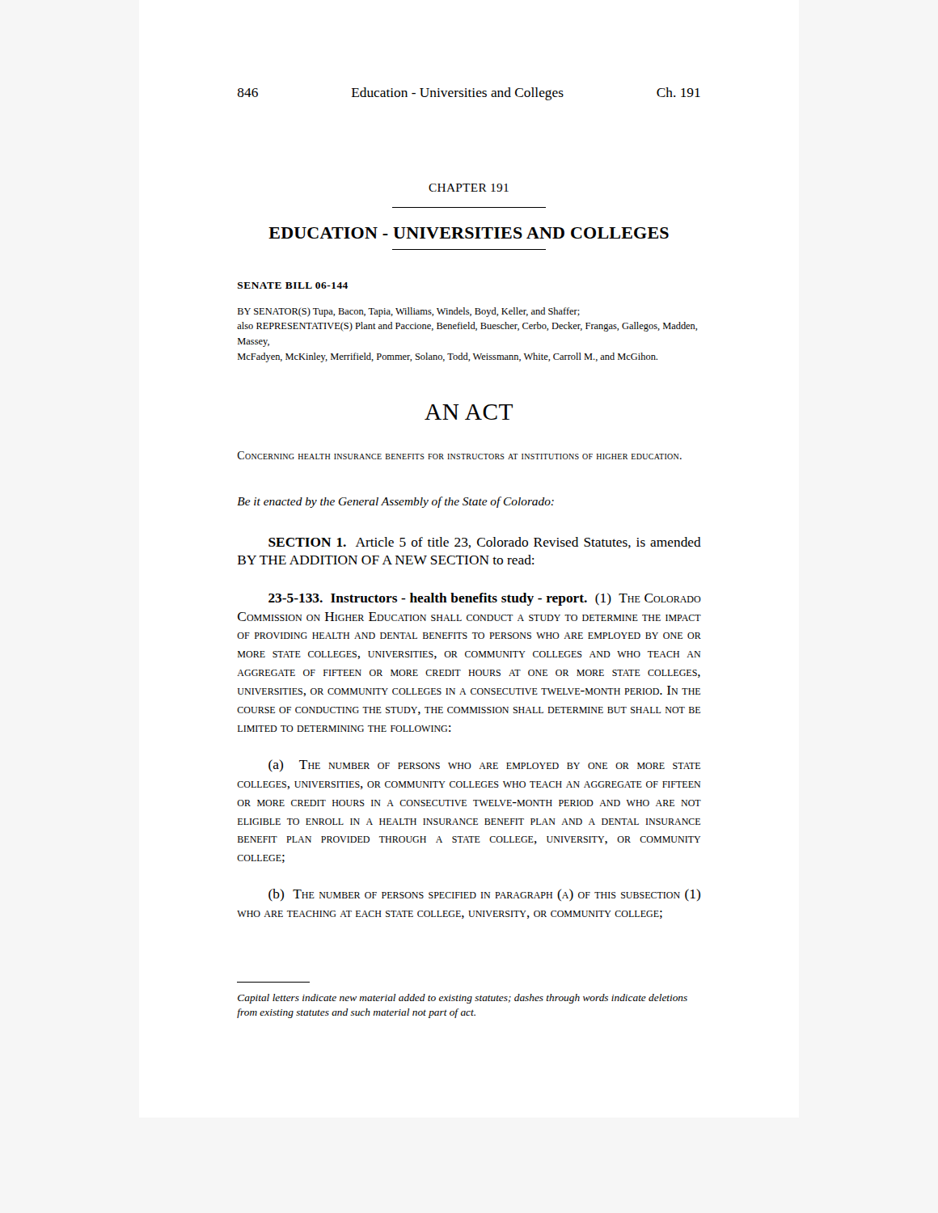846 Education - Universities and Colleges Ch. 191
CHAPTER 191
EDUCATION - UNIVERSITIES AND COLLEGES
SENATE BILL 06-144
BY SENATOR(S) Tupa, Bacon, Tapia, Williams, Windels, Boyd, Keller, and Shaffer;
also REPRESENTATIVE(S) Plant and Paccione, Benefield, Buescher, Cerbo, Decker, Frangas, Gallegos, Madden, Massey,
McFadyen, McKinley, Merrifield, Pommer, Solano, Todd, Weissmann, White, Carroll M., and McGihon.
AN ACT
Concerning health insurance benefits for instructors at institutions of higher education.
Be it enacted by the General Assembly of the State of Colorado:
SECTION 1. Article 5 of title 23, Colorado Revised Statutes, is amended BY THE ADDITION OF A NEW SECTION to read:
23-5-133. Instructors - health benefits study - report. (1) The Colorado Commission on Higher Education shall conduct a study to determine the impact of providing health and dental benefits to persons who are employed by one or more state colleges, universities, or community colleges and who teach an aggregate of fifteen or more credit hours at one or more state colleges, universities, or community colleges in a consecutive twelve-month period. In the course of conducting the study, the commission shall determine but shall not be limited to determining the following:
(a) The number of persons who are employed by one or more state colleges, universities, or community colleges who teach an aggregate of fifteen or more credit hours in a consecutive twelve-month period and who are not eligible to enroll in a health insurance benefit plan and a dental insurance benefit plan provided through a state college, university, or community college;
(b) The number of persons specified in paragraph (a) of this subsection (1) who are teaching at each state college, university, or community college;
Capital letters indicate new material added to existing statutes; dashes through words indicate deletions from existing statutes and such material not part of act.